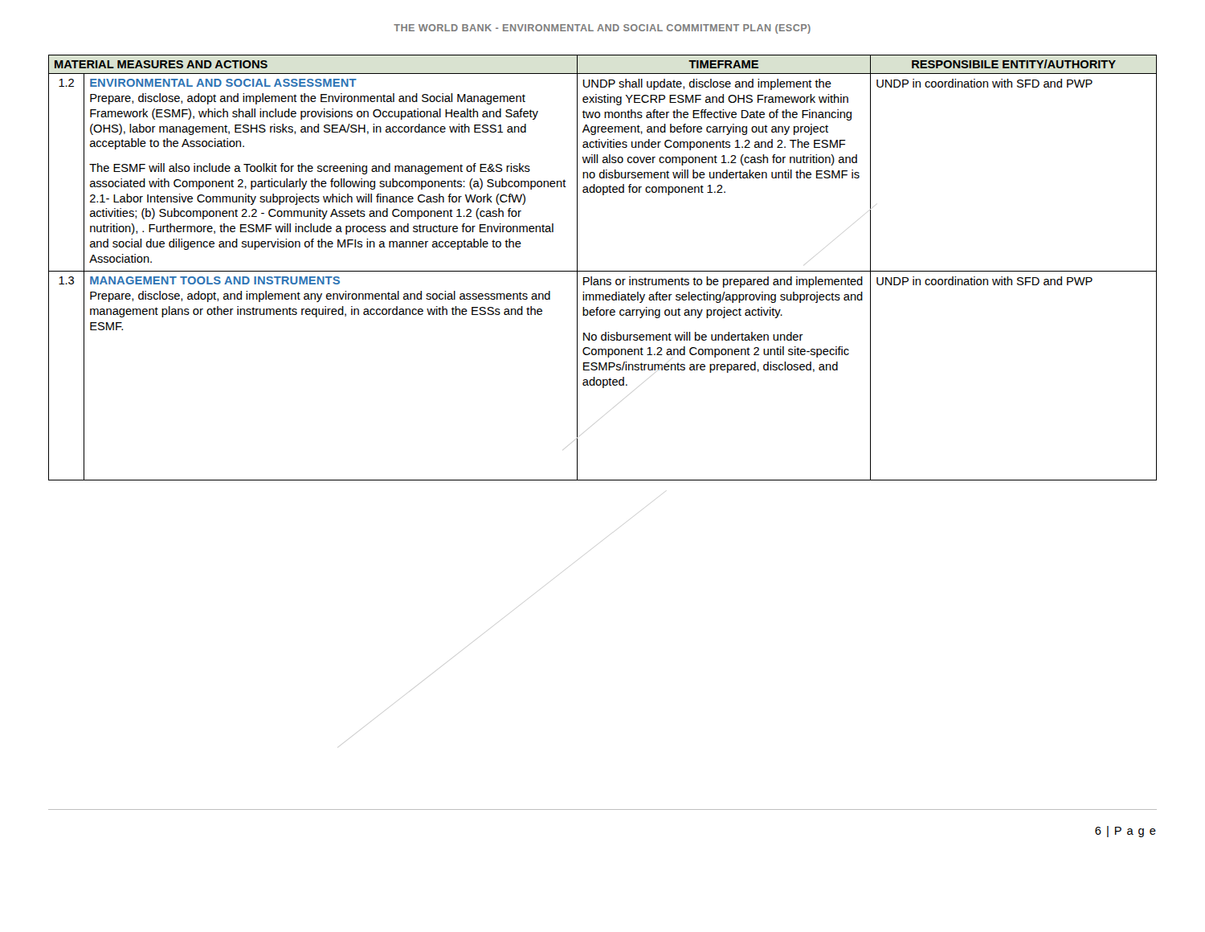The World Bank - Environmental and Social Commitment Plan (ESCP)
| MATERIAL MEASURES AND ACTIONS | TIMEFRAME | RESPONSIBILE ENTITY/AUTHORITY |
| --- | --- | --- |
| 1.2 | ENVIRONMENTAL AND SOCIAL ASSESSMENT Prepare, disclose, adopt and implement the Environmental and Social Management Framework (ESMF), which shall include provisions on Occupational Health and Safety (OHS), labor management, ESHS risks, and SEA/SH, in accordance with ESS1 and acceptable to the Association. The ESMF will also include a Toolkit for the screening and management of E&S risks associated with Component 2, particularly the following subcomponents: (a) Subcomponent 2.1- Labor Intensive Community subprojects which will finance Cash for Work (CfW) activities; (b) Subcomponent 2.2 - Community Assets and Component 1.2 (cash for nutrition), . Furthermore, the ESMF will include a process and structure for Environmental and social due diligence and supervision of the MFIs in a manner acceptable to the Association. | UNDP shall update, disclose and implement the existing YECRP ESMF and OHS Framework within two months after the Effective Date of the Financing Agreement, and before carrying out any project activities under Components 1.2 and 2. The ESMF will also cover component 1.2 (cash for nutrition) and no disbursement will be undertaken until the ESMF is adopted for component 1.2. | UNDP in coordination with SFD and PWP |
| 1.3 | MANAGEMENT TOOLS AND INSTRUMENTS Prepare, disclose, adopt, and implement any environmental and social assessments and management plans or other instruments required, in accordance with the ESSs and the ESMF. | Plans or instruments to be prepared and implemented immediately after selecting/approving subprojects and before carrying out any project activity. No disbursement will be undertaken under Component 1.2 and Component 2 until site-specific ESMPs/instruments are prepared, disclosed, and adopted. | UNDP in coordination with SFD and PWP |
6 | P a g e